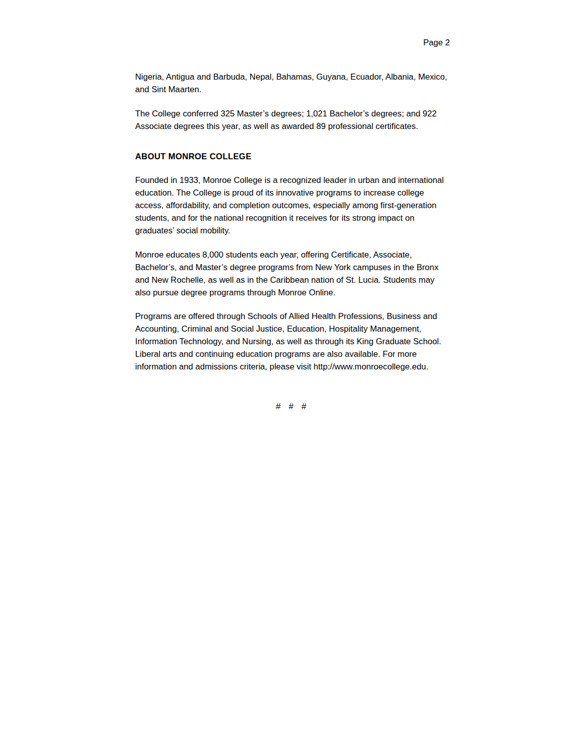Page 2
Nigeria, Antigua and Barbuda, Nepal, Bahamas, Guyana, Ecuador, Albania, Mexico, and Sint Maarten.
The College conferred 325 Master’s degrees; 1,021 Bachelor’s degrees; and 922 Associate degrees this year, as well as awarded 89 professional certificates.
ABOUT MONROE COLLEGE
Founded in 1933, Monroe College is a recognized leader in urban and international education. The College is proud of its innovative programs to increase college access, affordability, and completion outcomes, especially among first-generation students, and for the national recognition it receives for its strong impact on graduates’ social mobility.
Monroe educates 8,000 students each year, offering Certificate, Associate, Bachelor’s, and Master’s degree programs from New York campuses in the Bronx and New Rochelle, as well as in the Caribbean nation of St. Lucia. Students may also pursue degree programs through Monroe Online.
Programs are offered through Schools of Allied Health Professions, Business and Accounting, Criminal and Social Justice, Education, Hospitality Management, Information Technology, and Nursing, as well as through its King Graduate School. Liberal arts and continuing education programs are also available. For more information and admissions criteria, please visit http://www.monroecollege.edu.
# # #